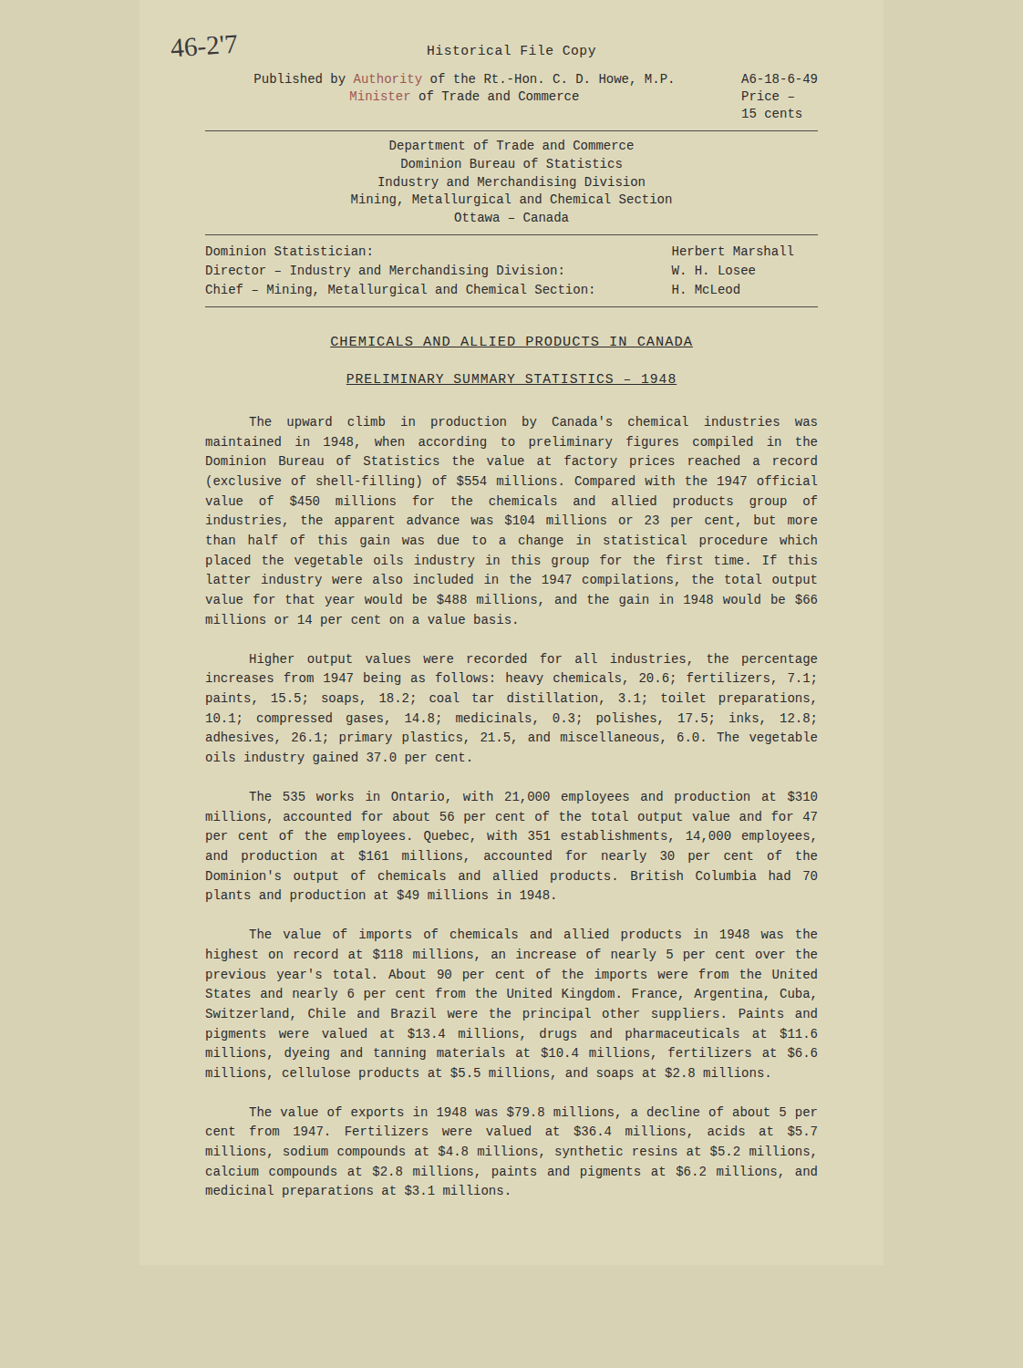46-2'7
Historical File Copy
Published by Authority of the Rt.-Hon. C. D. Howe, M.P.
Minister of Trade and Commerce
A6-18-6-49
Price –
15 cents
Department of Trade and Commerce
Dominion Bureau of Statistics
Industry and Merchandising Division
Mining, Metallurgical and Chemical Section
Ottawa – Canada
| Dominion Statistician: | Herbert Marshall |
| Director – Industry and Merchandising Division: | W. H. Losee |
| Chief – Mining, Metallurgical and Chemical Section: | H. McLeod |
CHEMICALS AND ALLIED PRODUCTS IN CANADA
PRELIMINARY SUMMARY STATISTICS – 1948
The upward climb in production by Canada's chemical industries was maintained in 1948, when according to preliminary figures compiled in the Dominion Bureau of Statistics the value at factory prices reached a record (exclusive of shell-filling) of $554 millions. Compared with the 1947 official value of $450 millions for the chemicals and allied products group of industries, the apparent advance was $104 millions or 23 per cent, but more than half of this gain was due to a change in statistical procedure which placed the vegetable oils industry in this group for the first time. If this latter industry were also included in the 1947 compilations, the total output value for that year would be $488 millions, and the gain in 1948 would be $66 millions or 14 per cent on a value basis.
Higher output values were recorded for all industries, the percentage increases from 1947 being as follows: heavy chemicals, 20.6; fertilizers, 7.1; paints, 15.5; soaps, 18.2; coal tar distillation, 3.1; toilet preparations, 10.1; compressed gases, 14.8; medicinals, 0.3; polishes, 17.5; inks, 12.8; adhesives, 26.1; primary plastics, 21.5, and miscellaneous, 6.0. The vegetable oils industry gained 37.0 per cent.
The 535 works in Ontario, with 21,000 employees and production at $310 millions, accounted for about 56 per cent of the total output value and for 47 per cent of the employees. Quebec, with 351 establishments, 14,000 employees, and production at $161 millions, accounted for nearly 30 per cent of the Dominion's output of chemicals and allied products. British Columbia had 70 plants and production at $49 millions in 1948.
The value of imports of chemicals and allied products in 1948 was the highest on record at $118 millions, an increase of nearly 5 per cent over the previous year's total. About 90 per cent of the imports were from the United States and nearly 6 per cent from the United Kingdom. France, Argentina, Cuba, Switzerland, Chile and Brazil were the principal other suppliers. Paints and pigments were valued at $13.4 millions, drugs and pharmaceuticals at $11.6 millions, dyeing and tanning materials at $10.4 millions, fertilizers at $6.6 millions, cellulose products at $5.5 millions, and soaps at $2.8 millions.
The value of exports in 1948 was $79.8 millions, a decline of about 5 per cent from 1947. Fertilizers were valued at $36.4 millions, acids at $5.7 millions, sodium compounds at $4.8 millions, synthetic resins at $5.2 millions, calcium compounds at $2.8 millions, paints and pigments at $6.2 millions, and medicinal preparations at $3.1 millions.